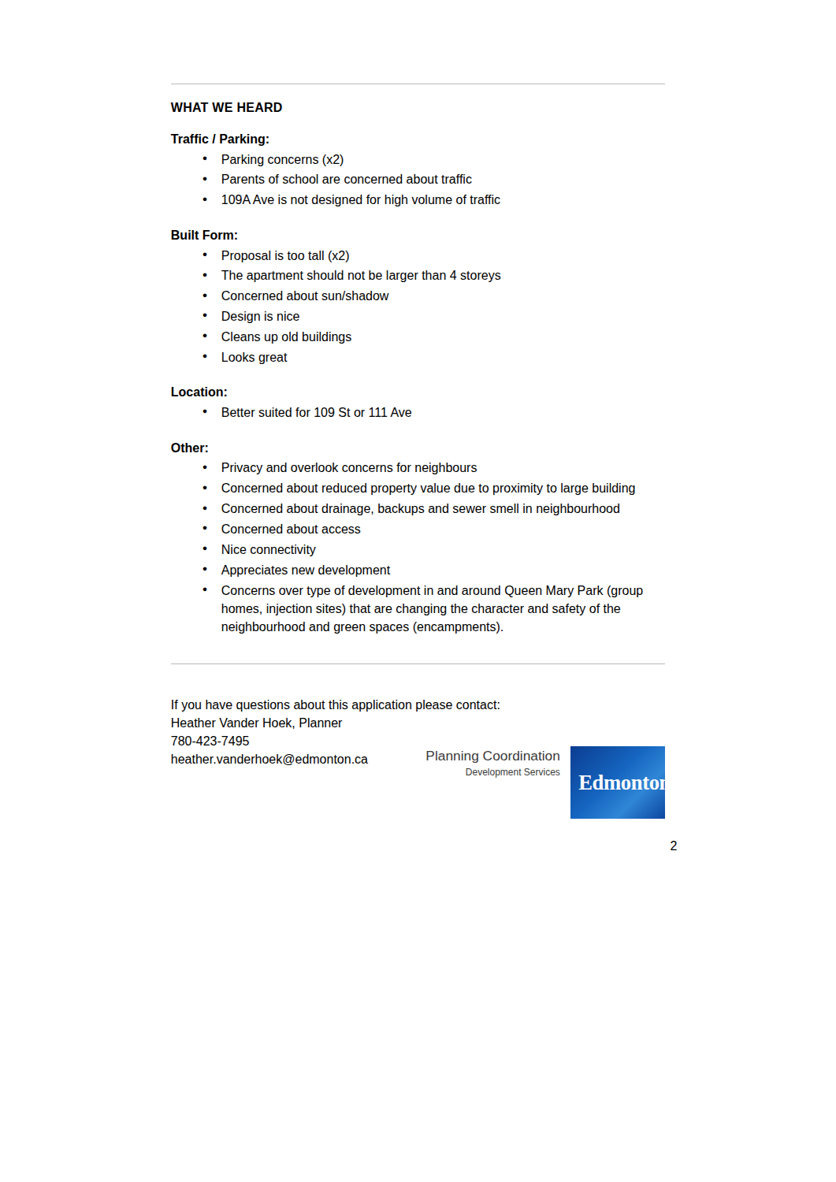WHAT WE HEARD
Traffic / Parking:
Parking concerns (x2)
Parents of school are concerned about traffic
109A Ave is not designed for high volume of traffic
Built Form:
Proposal is too tall (x2)
The apartment should not be larger than 4 storeys
Concerned about sun/shadow
Design is nice
Cleans up old buildings
Looks great
Location:
Better suited for 109 St or 111 Ave
Other:
Privacy and overlook concerns for neighbours
Concerned about reduced property value due to proximity to large building
Concerned about drainage, backups and sewer smell in neighbourhood
Concerned about access
Nice connectivity
Appreciates new development
Concerns over type of development in and around Queen Mary Park (group homes, injection sites) that are changing the character and safety of the neighbourhood and green spaces (encampments).
If you have questions about this application please contact:
Heather Vander Hoek, Planner
780-423-7495
heather.vanderhoek@edmonton.ca
Planning Coordination
Development Services
Edmonton
2